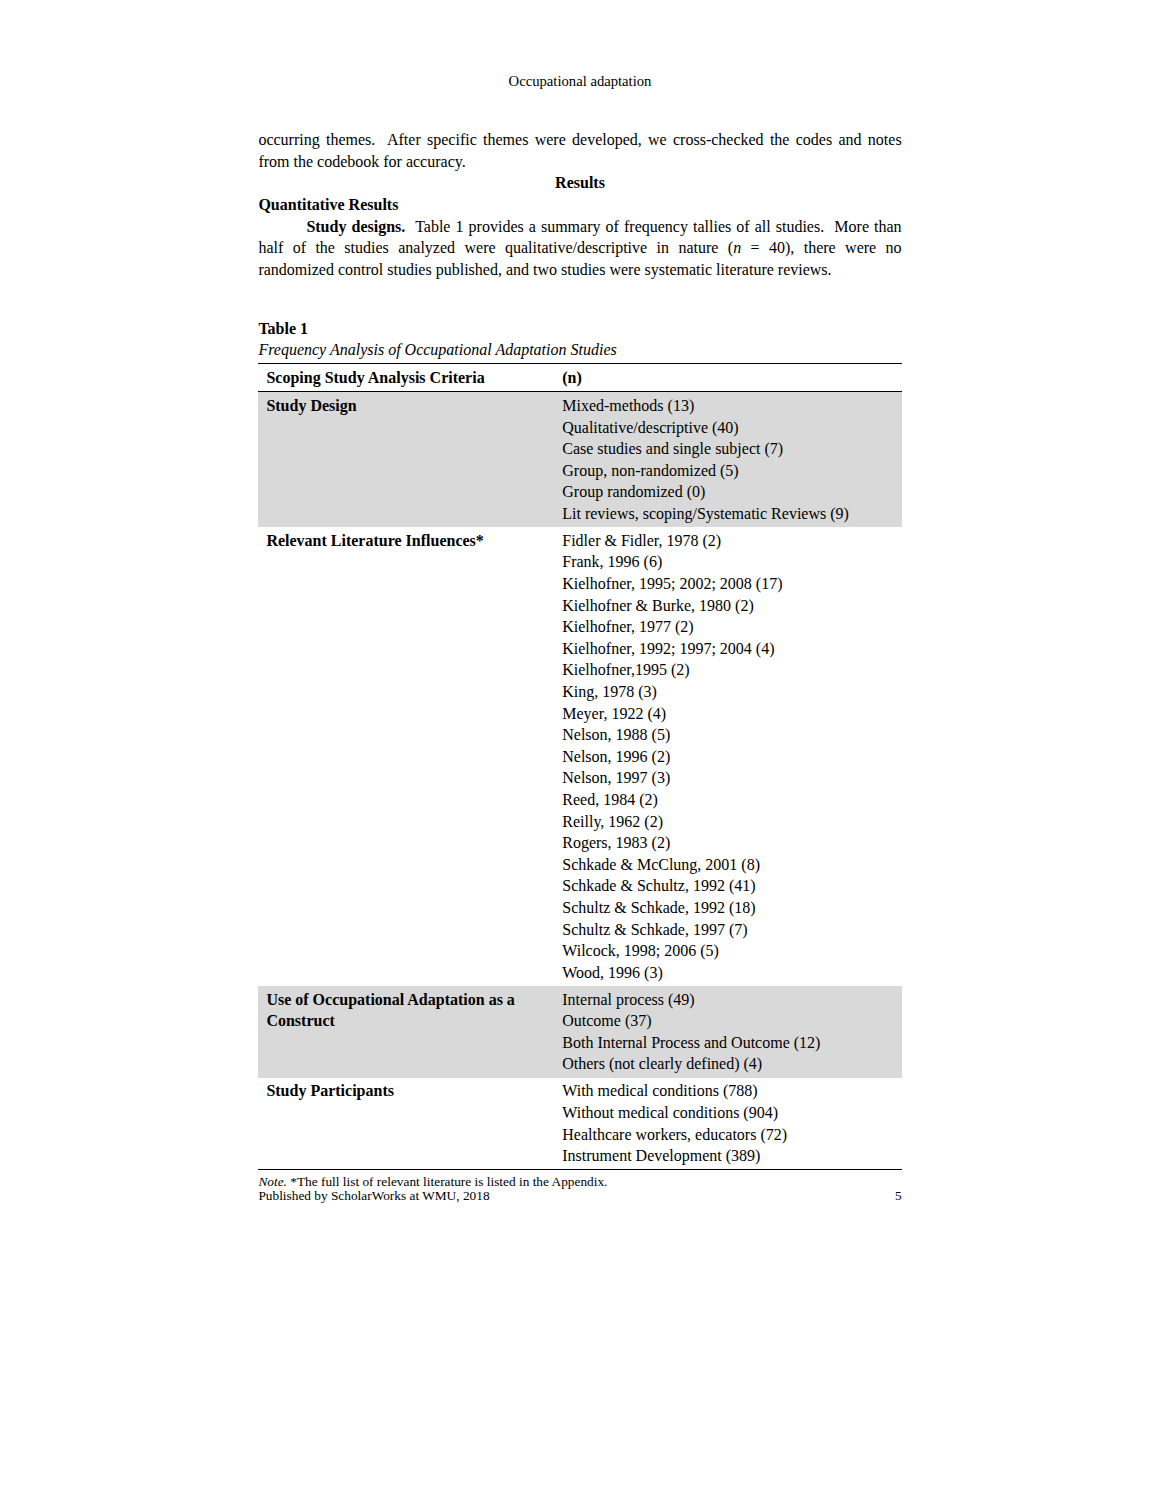Occupational adaptation
occurring themes. After specific themes were developed, we cross-checked the codes and notes from the codebook for accuracy.
Results
Quantitative Results
Study designs. Table 1 provides a summary of frequency tallies of all studies. More than half of the studies analyzed were qualitative/descriptive in nature (n = 40), there were no randomized control studies published, and two studies were systematic literature reviews.
Table 1
Frequency Analysis of Occupational Adaptation Studies
| Scoping Study Analysis Criteria | (n) |
| --- | --- |
| Study Design | Mixed-methods (13) Qualitative/descriptive (40) Case studies and single subject (7) Group, non-randomized (5) Group randomized (0) Lit reviews, scoping/Systematic Reviews (9) |
| Relevant Literature Influences* | Fidler & Fidler, 1978 (2) Frank, 1996 (6) Kielhofner, 1995; 2002; 2008 (17) Kielhofner & Burke, 1980 (2) Kielhofner, 1977 (2) Kielhofner, 1992; 1997; 2004 (4) Kielhofner,1995 (2) King, 1978 (3) Meyer, 1922 (4) Nelson, 1988 (5) Nelson, 1996 (2) Nelson, 1997 (3) Reed, 1984 (2) Reilly, 1962 (2) Rogers, 1983 (2) Schkade & McClung, 2001 (8) Schkade & Schultz, 1992 (41) Schultz & Schkade, 1992 (18) Schultz & Schkade, 1997 (7) Wilcock, 1998; 2006 (5) Wood, 1996 (3) |
| Use of Occupational Adaptation as a Construct | Internal process (49) Outcome (37) Both Internal Process and Outcome (12) Others (not clearly defined) (4) |
| Study Participants | With medical conditions (788) Without medical conditions (904) Healthcare workers, educators (72) Instrument Development (389) |
Note. *The full list of relevant literature is listed in the Appendix.
Published by ScholarWorks at WMU, 2018 5